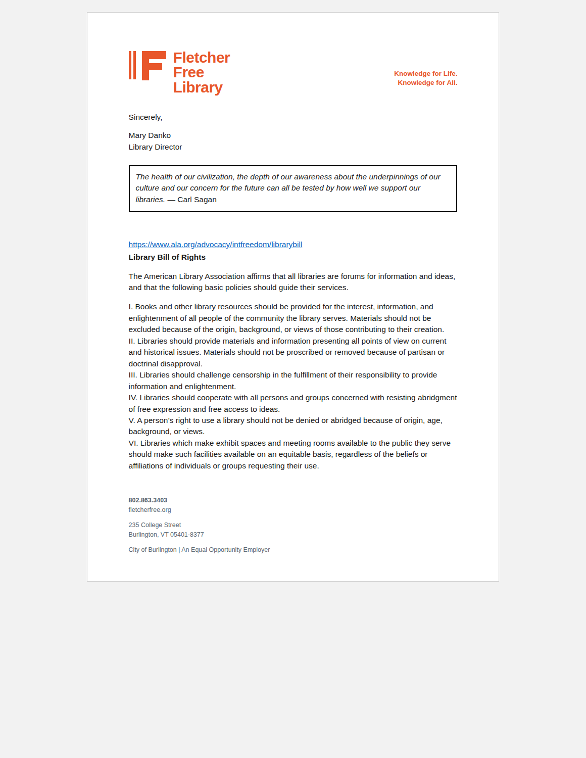Fletcher
Free
Library
Knowledge for Life.
Knowledge for All.
Sincerely,
Mary Danko
Library Director
The health of our civilization, the depth of our awareness about the underpinnings of our culture and our concern for the future can all be tested by how well we support our libraries. — Carl Sagan
https://www.ala.org/advocacy/intfreedom/librarybill
Library Bill of Rights
The American Library Association affirms that all libraries are forums for information and ideas, and that the following basic policies should guide their services.
I. Books and other library resources should be provided for the interest, information, and enlightenment of all people of the community the library serves. Materials should not be excluded because of the origin, background, or views of those contributing to their creation.
II. Libraries should provide materials and information presenting all points of view on current and historical issues. Materials should not be proscribed or removed because of partisan or doctrinal disapproval.
III. Libraries should challenge censorship in the fulfillment of their responsibility to provide information and enlightenment.
IV. Libraries should cooperate with all persons and groups concerned with resisting abridgment of free expression and free access to ideas.
V. A person’s right to use a library should not be denied or abridged because of origin, age, background, or views.
VI. Libraries which make exhibit spaces and meeting rooms available to the public they serve should make such facilities available on an equitable basis, regardless of the beliefs or affiliations of individuals or groups requesting their use.
802.863.3403
fletcherfree.org
235 College Street
Burlington, VT 05401-8377
City of Burlington | An Equal Opportunity Employer